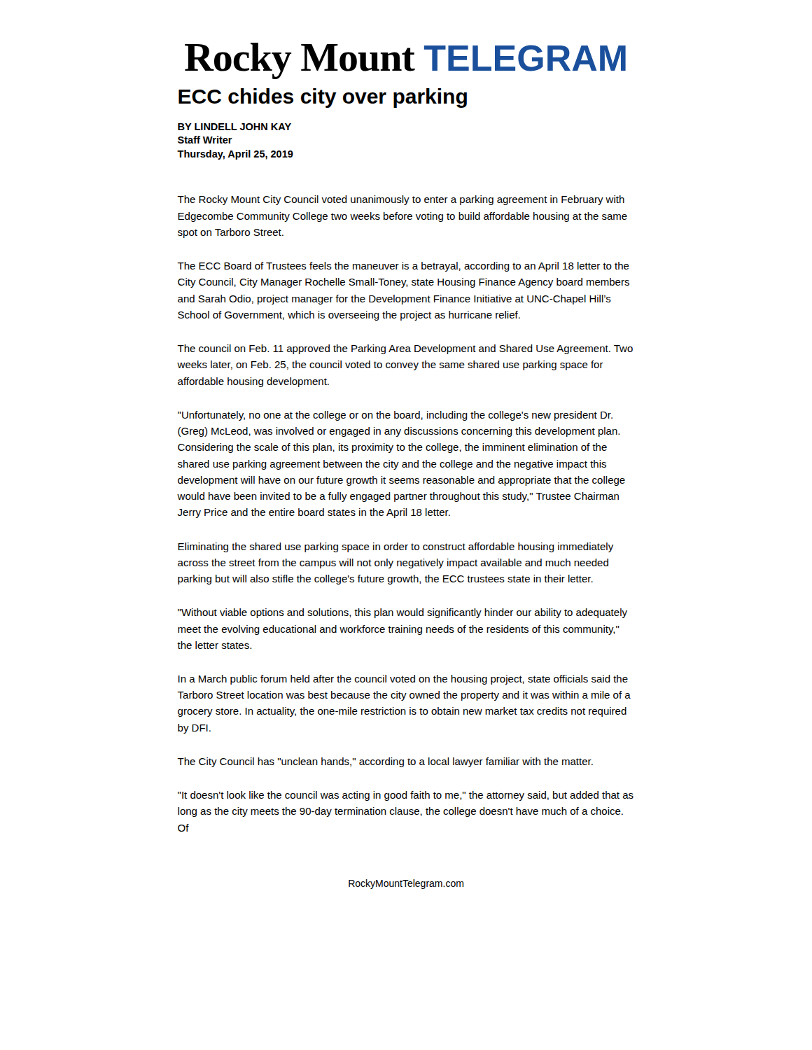Rocky Mount TELEGRAM
ECC chides city over parking
BY LINDELL JOHN KAY
Staff Writer
Thursday, April 25, 2019
The Rocky Mount City Council voted unanimously to enter a parking agreement in February with Edgecombe Community College two weeks before voting to build affordable housing at the same spot on Tarboro Street.
The ECC Board of Trustees feels the maneuver is a betrayal, according to an April 18 letter to the City Council, City Manager Rochelle Small-Toney, state Housing Finance Agency board members and Sarah Odio, project manager for the Development Finance Initiative at UNC-Chapel Hill’s School of Government, which is overseeing the project as hurricane relief.
The council on Feb. 11 approved the Parking Area Development and Shared Use Agreement. Two weeks later, on Feb. 25, the council voted to convey the same shared use parking space for affordable housing development.
"Unfortunately, no one at the college or on the board, including the college's new president Dr. (Greg) McLeod, was involved or engaged in any discussions concerning this development plan. Considering the scale of this plan, its proximity to the college, the imminent elimination of the shared use parking agreement between the city and the college and the negative impact this development will have on our future growth it seems reasonable and appropriate that the college would have been invited to be a fully engaged partner throughout this study," Trustee Chairman Jerry Price and the entire board states in the April 18 letter.
Eliminating the shared use parking space in order to construct affordable housing immediately across the street from the campus will not only negatively impact available and much needed parking but will also stifle the college's future growth, the ECC trustees state in their letter.
"Without viable options and solutions, this plan would significantly hinder our ability to adequately meet the evolving educational and workforce training needs of the residents of this community," the letter states.
In a March public forum held after the council voted on the housing project, state officials said the Tarboro Street location was best because the city owned the property and it was within a mile of a grocery store. In actuality, the one-mile restriction is to obtain new market tax credits not required by DFI.
The City Council has "unclean hands," according to a local lawyer familiar with the matter.
"It doesn't look like the council was acting in good faith to me," the attorney said, but added that as long as the city meets the 90-day termination clause, the college doesn't have much of a choice. Of
RockyMountTelegram.com